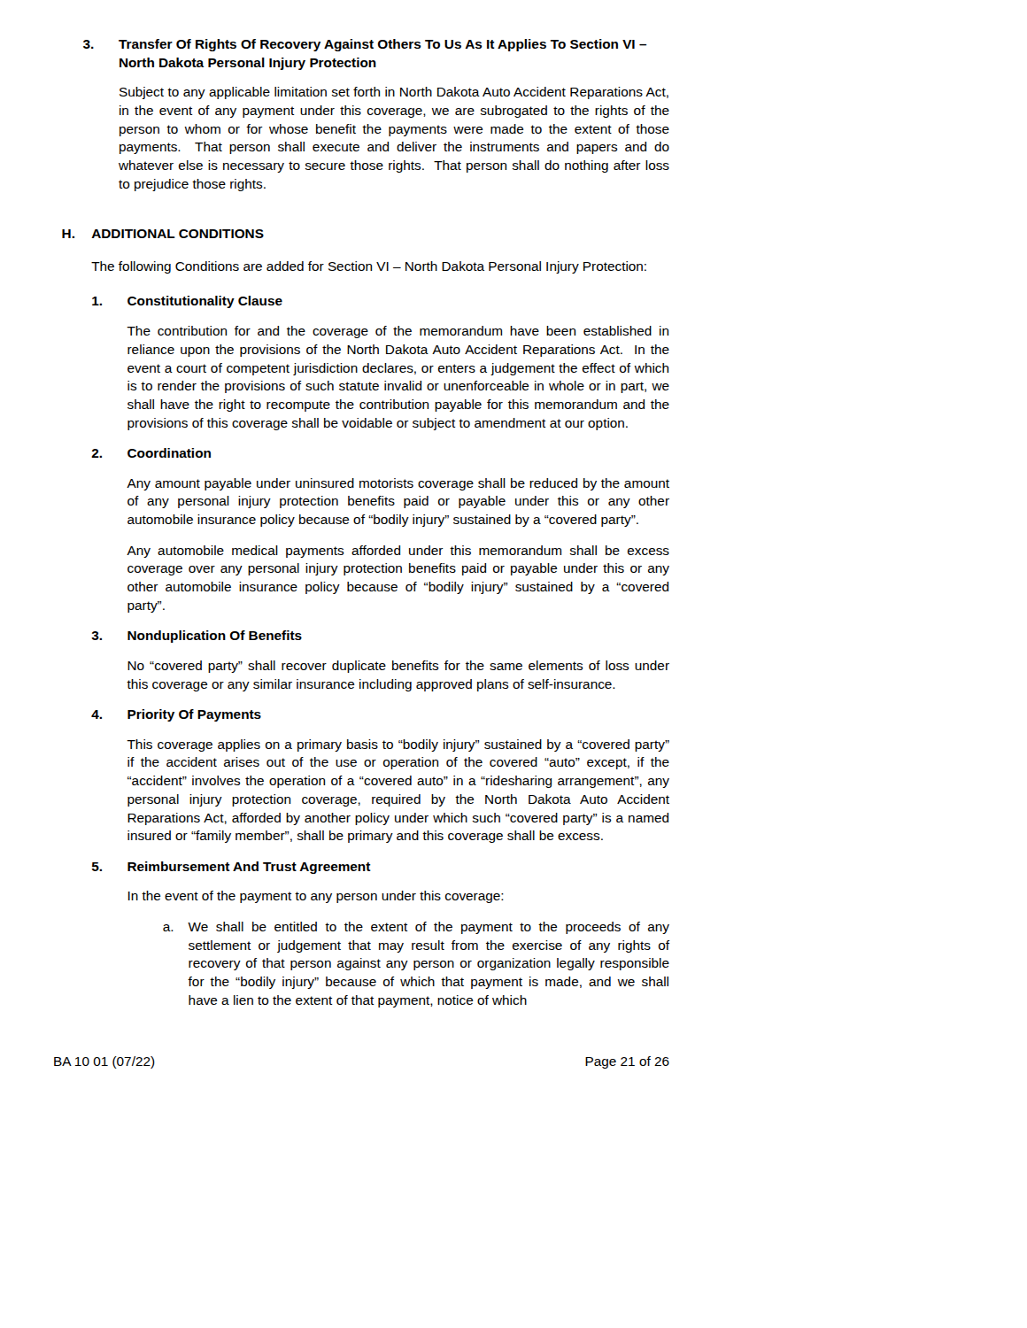3.
Transfer Of Rights Of Recovery Against Others To Us As It Applies To Section VI – North Dakota Personal Injury Protection
Subject to any applicable limitation set forth in North Dakota Auto Accident Reparations Act, in the event of any payment under this coverage, we are subrogated to the rights of the person to whom or for whose benefit the payments were made to the extent of those payments. That person shall execute and deliver the instruments and papers and do whatever else is necessary to secure those rights. That person shall do nothing after loss to prejudice those rights.
H.
ADDITIONAL CONDITIONS
The following Conditions are added for Section VI – North Dakota Personal Injury Protection:
1.
Constitutionality Clause
The contribution for and the coverage of the memorandum have been established in reliance upon the provisions of the North Dakota Auto Accident Reparations Act. In the event a court of competent jurisdiction declares, or enters a judgement the effect of which is to render the provisions of such statute invalid or unenforceable in whole or in part, we shall have the right to recompute the contribution payable for this memorandum and the provisions of this coverage shall be voidable or subject to amendment at our option.
2.
Coordination
Any amount payable under uninsured motorists coverage shall be reduced by the amount of any personal injury protection benefits paid or payable under this or any other automobile insurance policy because of “bodily injury” sustained by a “covered party”.
Any automobile medical payments afforded under this memorandum shall be excess coverage over any personal injury protection benefits paid or payable under this or any other automobile insurance policy because of “bodily injury” sustained by a “covered party”.
3.
Nonduplication Of Benefits
No “covered party” shall recover duplicate benefits for the same elements of loss under this coverage or any similar insurance including approved plans of self-insurance.
4.
Priority Of Payments
This coverage applies on a primary basis to “bodily injury” sustained by a “covered party” if the accident arises out of the use or operation of the covered “auto” except, if the “accident” involves the operation of a “covered auto” in a “ridesharing arrangement”, any personal injury protection coverage, required by the North Dakota Auto Accident Reparations Act, afforded by another policy under which such “covered party” is a named insured or “family member”, shall be primary and this coverage shall be excess.
5.
Reimbursement And Trust Agreement
In the event of the payment to any person under this coverage:
a.
We shall be entitled to the extent of the payment to the proceeds of any settlement or judgement that may result from the exercise of any rights of recovery of that person against any person or organization legally responsible for the “bodily injury” because of which that payment is made, and we shall have a lien to the extent of that payment, notice of which
BA 10 01 (07/22)
Page 21 of 26